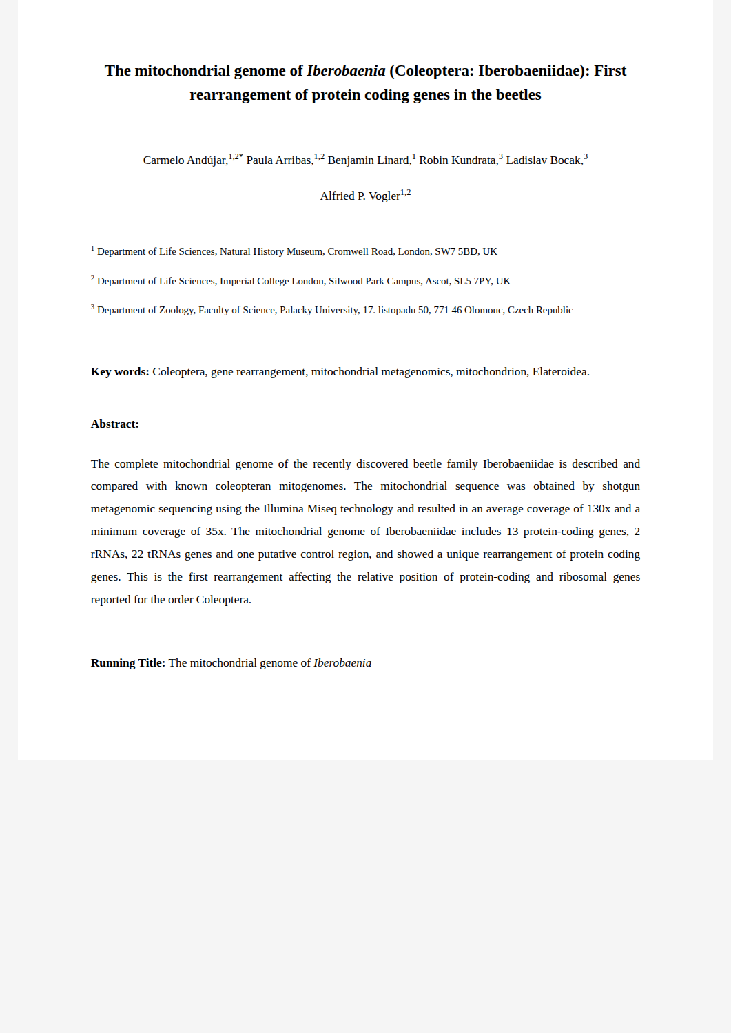The mitochondrial genome of Iberobaenia (Coleoptera: Iberobaeniidae): First rearrangement of protein coding genes in the beetles
Carmelo Andújar,1,2* Paula Arribas,1,2 Benjamin Linard,1 Robin Kundrata,3 Ladislav Bocak,3
Alfried P. Vogler1,2
1 Department of Life Sciences, Natural History Museum, Cromwell Road, London, SW7 5BD, UK
2 Department of Life Sciences, Imperial College London, Silwood Park Campus, Ascot, SL5 7PY, UK
3 Department of Zoology, Faculty of Science, Palacky University, 17. listopadu 50, 771 46 Olomouc, Czech Republic
Key words: Coleoptera, gene rearrangement, mitochondrial metagenomics, mitochondrion, Elateroidea.
Abstract:
The complete mitochondrial genome of the recently discovered beetle family Iberobaeniidae is described and compared with known coleopteran mitogenomes. The mitochondrial sequence was obtained by shotgun metagenomic sequencing using the Illumina Miseq technology and resulted in an average coverage of 130x and a minimum coverage of 35x. The mitochondrial genome of Iberobaeniidae includes 13 protein-coding genes, 2 rRNAs, 22 tRNAs genes and one putative control region, and showed a unique rearrangement of protein coding genes. This is the first rearrangement affecting the relative position of protein-coding and ribosomal genes reported for the order Coleoptera.
Running Title: The mitochondrial genome of Iberobaenia